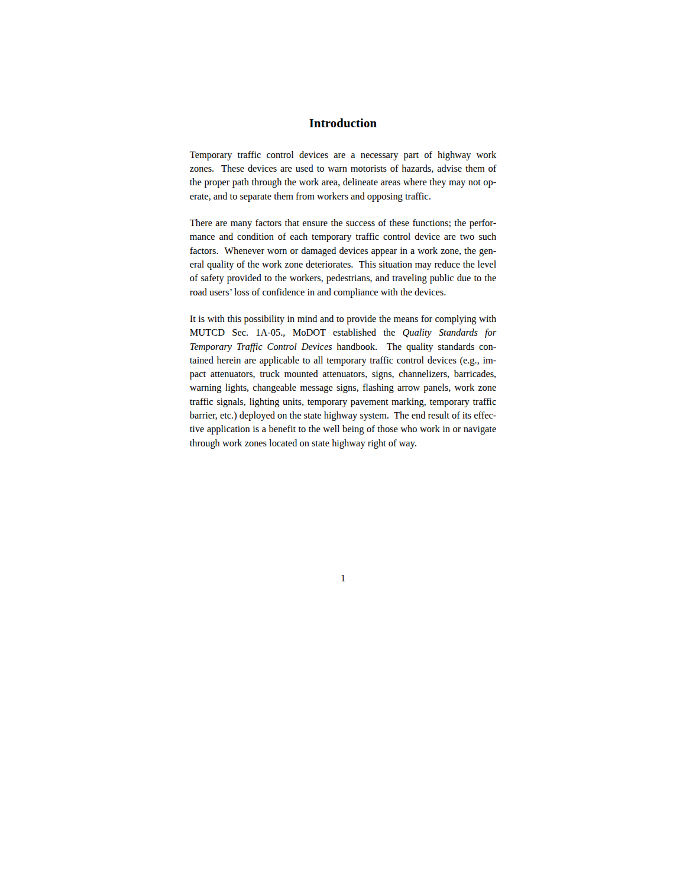Introduction
Temporary traffic control devices are a necessary part of highway work zones. These devices are used to warn motorists of hazards, advise them of the proper path through the work area, delineate areas where they may not operate, and to separate them from workers and opposing traffic.
There are many factors that ensure the success of these functions; the performance and condition of each temporary traffic control device are two such factors. Whenever worn or damaged devices appear in a work zone, the general quality of the work zone deteriorates. This situation may reduce the level of safety provided to the workers, pedestrians, and traveling public due to the road users’ loss of confidence in and compliance with the devices.
It is with this possibility in mind and to provide the means for complying with MUTCD Sec. 1A-05., MoDOT established the Quality Standards for Temporary Traffic Control Devices handbook. The quality standards contained herein are applicable to all temporary traffic control devices (e.g., impact attenuators, truck mounted attenuators, signs, channelizers, barricades, warning lights, changeable message signs, flashing arrow panels, work zone traffic signals, lighting units, temporary pavement marking, temporary traffic barrier, etc.) deployed on the state highway system. The end result of its effective application is a benefit to the well being of those who work in or navigate through work zones located on state highway right of way.
1